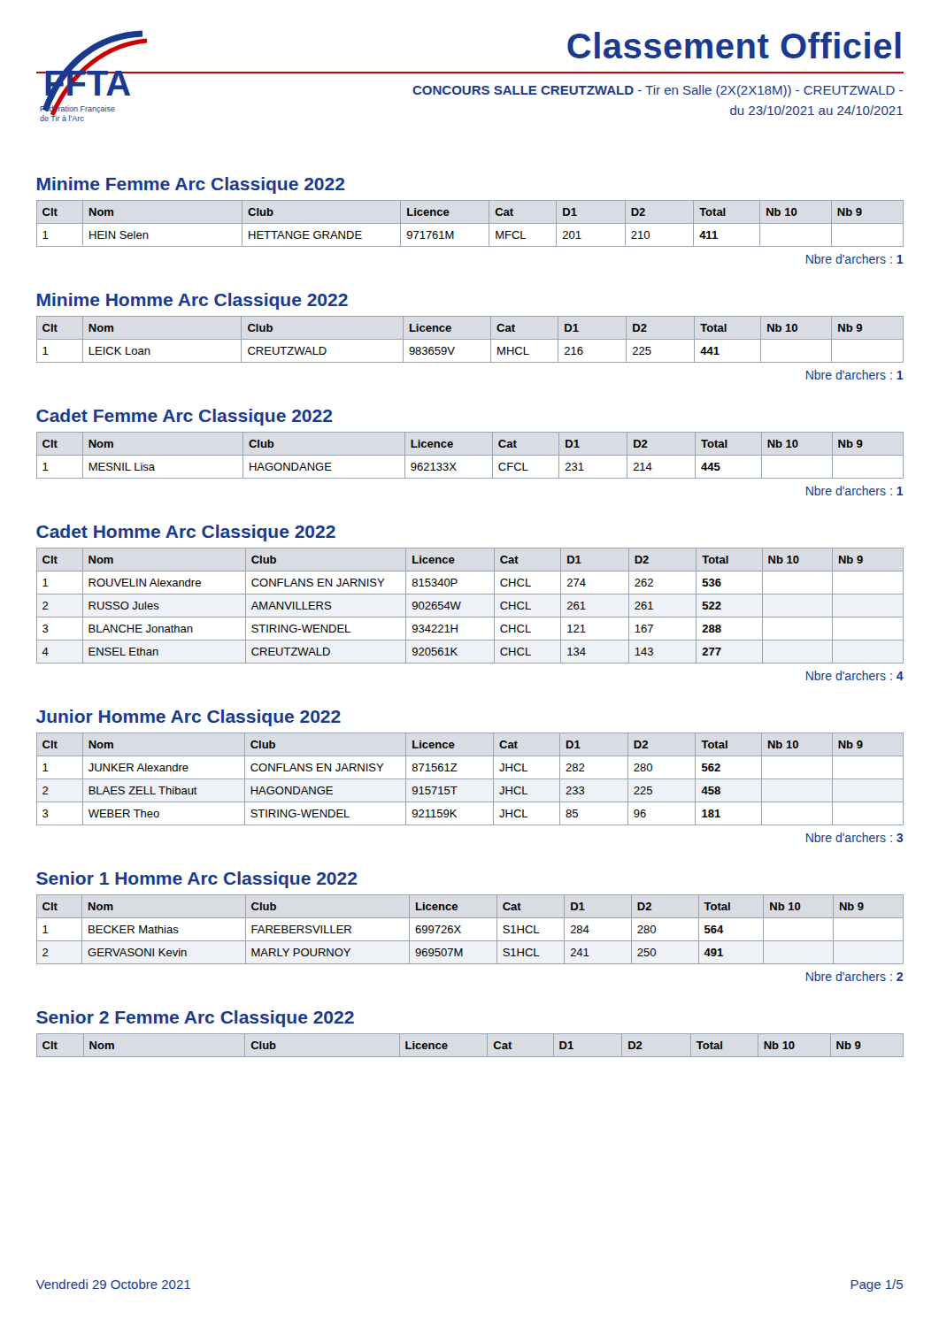FFTA Fédération Française de Tir à l'Arc
Classement Officiel
CONCOURS SALLE CREUTZWALD - Tir en Salle (2X(2X18M)) - CREUTZWALD -
du 23/10/2021 au 24/10/2021
Minime Femme Arc Classique 2022
| Clt | Nom | Club | Licence | Cat | D1 | D2 | Total | Nb 10 | Nb 9 |
| --- | --- | --- | --- | --- | --- | --- | --- | --- | --- |
| 1 | HEIN Selen | HETTANGE GRANDE | 971761M | MFCL | 201 | 210 | 411 | | |
Nbre d'archers : 1
Minime Homme Arc Classique 2022
| Clt | Nom | Club | Licence | Cat | D1 | D2 | Total | Nb 10 | Nb 9 |
| --- | --- | --- | --- | --- | --- | --- | --- | --- | --- |
| 1 | LEICK Loan | CREUTZWALD | 983659V | MHCL | 216 | 225 | 441 | | |
Nbre d'archers : 1
Cadet Femme Arc Classique 2022
| Clt | Nom | Club | Licence | Cat | D1 | D2 | Total | Nb 10 | Nb 9 |
| --- | --- | --- | --- | --- | --- | --- | --- | --- | --- |
| 1 | MESNIL Lisa | HAGONDANGE | 962133X | CFCL | 231 | 214 | 445 | | |
Nbre d'archers : 1
Cadet Homme Arc Classique 2022
| Clt | Nom | Club | Licence | Cat | D1 | D2 | Total | Nb 10 | Nb 9 |
| --- | --- | --- | --- | --- | --- | --- | --- | --- | --- |
| 1 | ROUVELIN Alexandre | CONFLANS EN JARNISY | 815340P | CHCL | 274 | 262 | 536 | | |
| 2 | RUSSO Jules | AMANVILLERS | 902654W | CHCL | 261 | 261 | 522 | | |
| 3 | BLANCHE Jonathan | STIRING-WENDEL | 934221H | CHCL | 121 | 167 | 288 | | |
| 4 | ENSEL Ethan | CREUTZWALD | 920561K | CHCL | 134 | 143 | 277 | | |
Nbre d'archers : 4
Junior Homme Arc Classique 2022
| Clt | Nom | Club | Licence | Cat | D1 | D2 | Total | Nb 10 | Nb 9 |
| --- | --- | --- | --- | --- | --- | --- | --- | --- | --- |
| 1 | JUNKER Alexandre | CONFLANS EN JARNISY | 871561Z | JHCL | 282 | 280 | 562 | | |
| 2 | BLAES ZELL Thibaut | HAGONDANGE | 915715T | JHCL | 233 | 225 | 458 | | |
| 3 | WEBER Theo | STIRING-WENDEL | 921159K | JHCL | 85 | 96 | 181 | | |
Nbre d'archers : 3
Senior 1 Homme Arc Classique 2022
| Clt | Nom | Club | Licence | Cat | D1 | D2 | Total | Nb 10 | Nb 9 |
| --- | --- | --- | --- | --- | --- | --- | --- | --- | --- |
| 1 | BECKER Mathias | FAREBERSVILLER | 699726X | S1HCL | 284 | 280 | 564 | | |
| 2 | GERVASONI Kevin | MARLY POURNOY | 969507M | S1HCL | 241 | 250 | 491 | | |
Nbre d'archers : 2
Senior 2 Femme Arc Classique 2022
| Clt | Nom | Club | Licence | Cat | D1 | D2 | Total | Nb 10 | Nb 9 |
| --- | --- | --- | --- | --- | --- | --- | --- | --- | --- |
Vendredi 29 Octobre 2021 Page 1/5